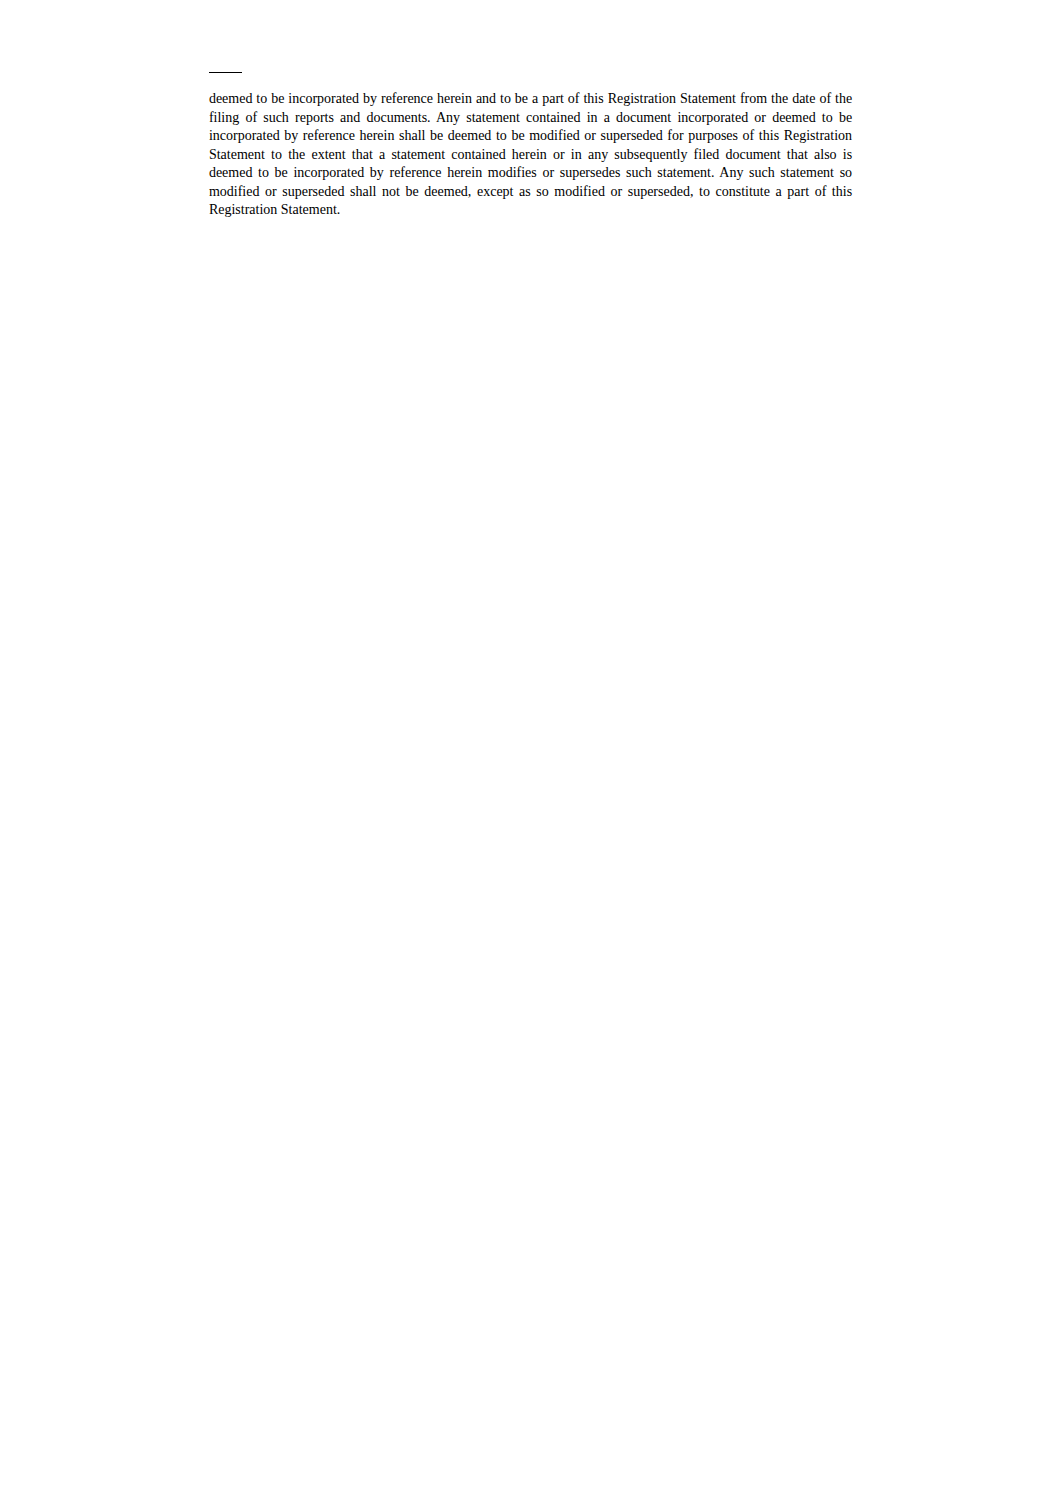deemed to be incorporated by reference herein and to be a part of this Registration Statement from the date of the filing of such reports and documents. Any statement contained in a document incorporated or deemed to be incorporated by reference herein shall be deemed to be modified or superseded for purposes of this Registration Statement to the extent that a statement contained herein or in any subsequently filed document that also is deemed to be incorporated by reference herein modifies or supersedes such statement. Any such statement so modified or superseded shall not be deemed, except as so modified or superseded, to constitute a part of this Registration Statement.